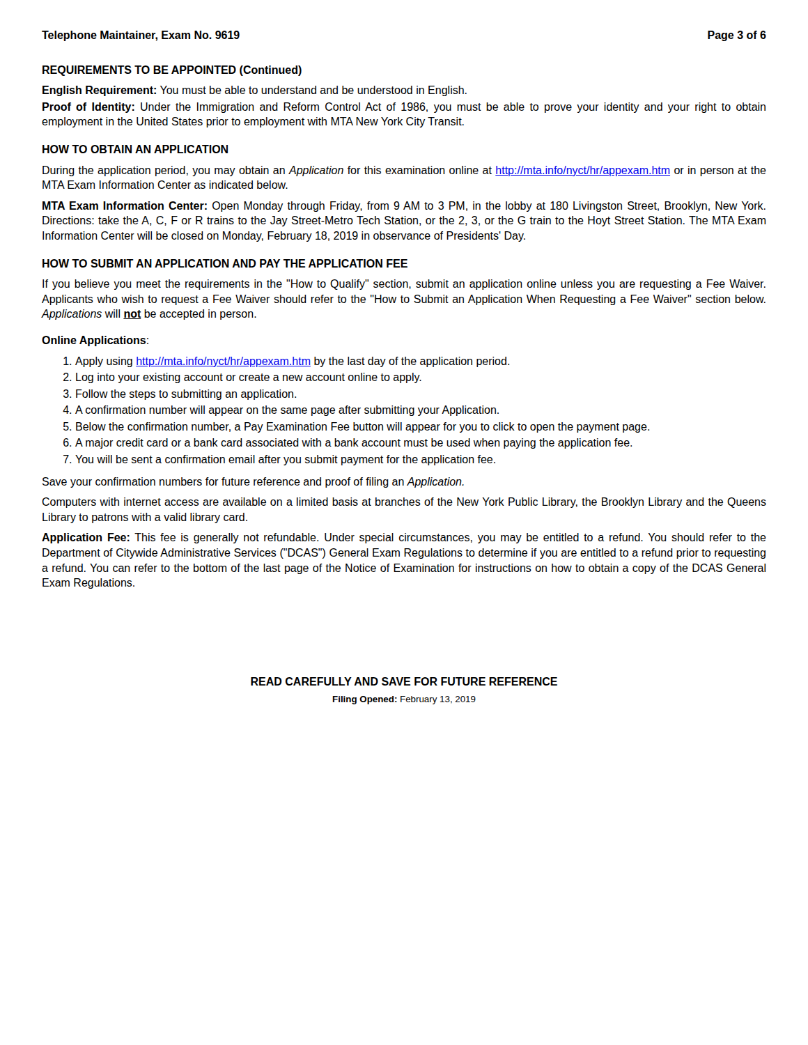Telephone Maintainer, Exam No. 9619 Page 3 of 6
REQUIREMENTS TO BE APPOINTED (Continued)
English Requirement: You must be able to understand and be understood in English.
Proof of Identity: Under the Immigration and Reform Control Act of 1986, you must be able to prove your identity and your right to obtain employment in the United States prior to employment with MTA New York City Transit.
HOW TO OBTAIN AN APPLICATION
During the application period, you may obtain an Application for this examination online at http://mta.info/nyct/hr/appexam.htm or in person at the MTA Exam Information Center as indicated below.
MTA Exam Information Center: Open Monday through Friday, from 9 AM to 3 PM, in the lobby at 180 Livingston Street, Brooklyn, New York. Directions: take the A, C, F or R trains to the Jay Street-Metro Tech Station, or the 2, 3, or the G train to the Hoyt Street Station. The MTA Exam Information Center will be closed on Monday, February 18, 2019 in observance of Presidents' Day.
HOW TO SUBMIT AN APPLICATION AND PAY THE APPLICATION FEE
If you believe you meet the requirements in the "How to Qualify" section, submit an application online unless you are requesting a Fee Waiver. Applicants who wish to request a Fee Waiver should refer to the "How to Submit an Application When Requesting a Fee Waiver" section below. Applications will not be accepted in person.
Online Applications:
Apply using http://mta.info/nyct/hr/appexam.htm by the last day of the application period.
Log into your existing account or create a new account online to apply.
Follow the steps to submitting an application.
A confirmation number will appear on the same page after submitting your Application.
Below the confirmation number, a Pay Examination Fee button will appear for you to click to open the payment page.
A major credit card or a bank card associated with a bank account must be used when paying the application fee.
You will be sent a confirmation email after you submit payment for the application fee.
Save your confirmation numbers for future reference and proof of filing an Application.
Computers with internet access are available on a limited basis at branches of the New York Public Library, the Brooklyn Library and the Queens Library to patrons with a valid library card.
Application Fee: This fee is generally not refundable. Under special circumstances, you may be entitled to a refund. You should refer to the Department of Citywide Administrative Services ("DCAS") General Exam Regulations to determine if you are entitled to a refund prior to requesting a refund. You can refer to the bottom of the last page of the Notice of Examination for instructions on how to obtain a copy of the DCAS General Exam Regulations.
READ CAREFULLY AND SAVE FOR FUTURE REFERENCE
Filing Opened: February 13, 2019